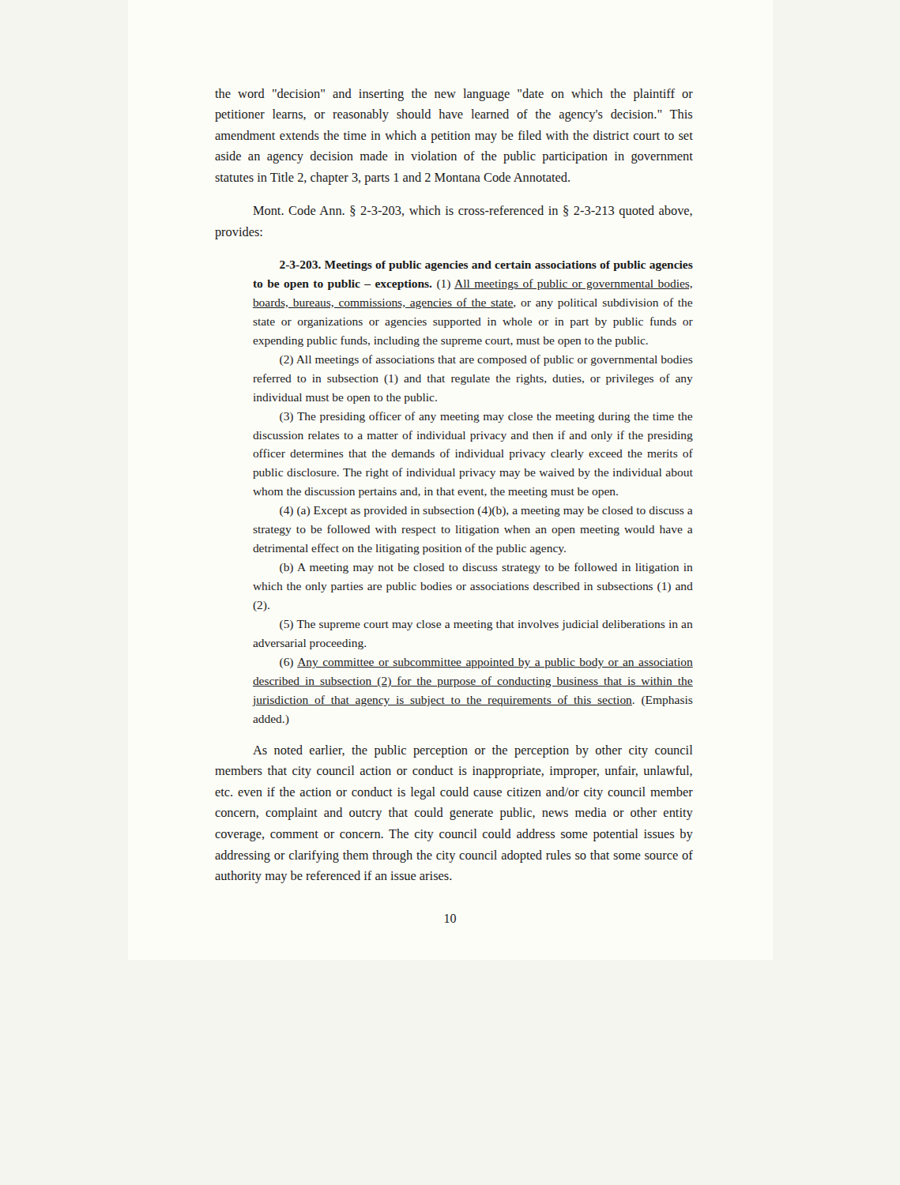the word "decision" and inserting the new language "date on which the plaintiff or petitioner learns, or reasonably should have learned of the agency's decision." This amendment extends the time in which a petition may be filed with the district court to set aside an agency decision made in violation of the public participation in government statutes in Title 2, chapter 3, parts 1 and 2 Montana Code Annotated.
Mont. Code Ann. § 2-3-203, which is cross-referenced in § 2-3-213 quoted above, provides:
2-3-203. Meetings of public agencies and certain associations of public agencies to be open to public – exceptions. (1) All meetings of public or governmental bodies, boards, bureaus, commissions, agencies of the state, or any political subdivision of the state or organizations or agencies supported in whole or in part by public funds or expending public funds, including the supreme court, must be open to the public.
(2) All meetings of associations that are composed of public or governmental bodies referred to in subsection (1) and that regulate the rights, duties, or privileges of any individual must be open to the public.
(3) The presiding officer of any meeting may close the meeting during the time the discussion relates to a matter of individual privacy and then if and only if the presiding officer determines that the demands of individual privacy clearly exceed the merits of public disclosure. The right of individual privacy may be waived by the individual about whom the discussion pertains and, in that event, the meeting must be open.
(4) (a) Except as provided in subsection (4)(b), a meeting may be closed to discuss a strategy to be followed with respect to litigation when an open meeting would have a detrimental effect on the litigating position of the public agency.
(b) A meeting may not be closed to discuss strategy to be followed in litigation in which the only parties are public bodies or associations described in subsections (1) and (2).
(5) The supreme court may close a meeting that involves judicial deliberations in an adversarial proceeding.
(6) Any committee or subcommittee appointed by a public body or an association described in subsection (2) for the purpose of conducting business that is within the jurisdiction of that agency is subject to the requirements of this section. (Emphasis added.)
As noted earlier, the public perception or the perception by other city council members that city council action or conduct is inappropriate, improper, unfair, unlawful, etc. even if the action or conduct is legal could cause citizen and/or city council member concern, complaint and outcry that could generate public, news media or other entity coverage, comment or concern. The city council could address some potential issues by addressing or clarifying them through the city council adopted rules so that some source of authority may be referenced if an issue arises.
10